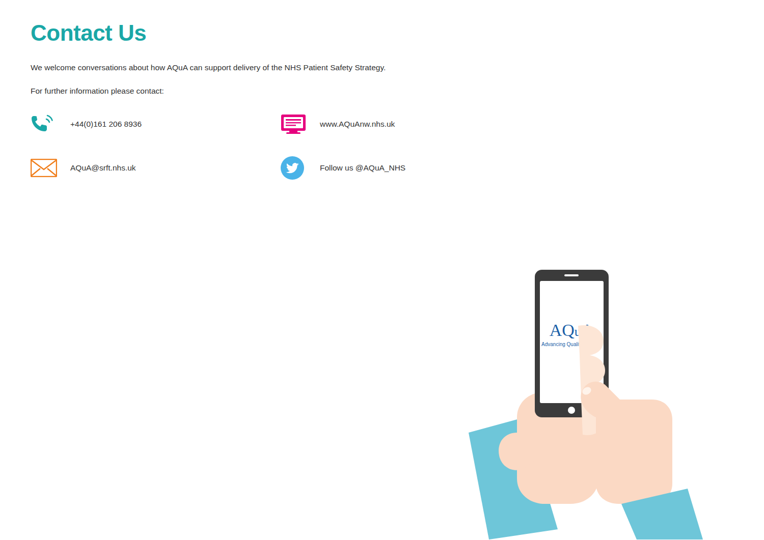Contact Us
We welcome conversations about how AQuA can support delivery of the NHS Patient Safety Strategy.
For further information please contact:
+44(0)161 206 8936
www.AQuAnw.nhs.uk
AQuA@srft.nhs.uk
Follow us @AQuA_NHS
AQuA Advancing Quality Alliance